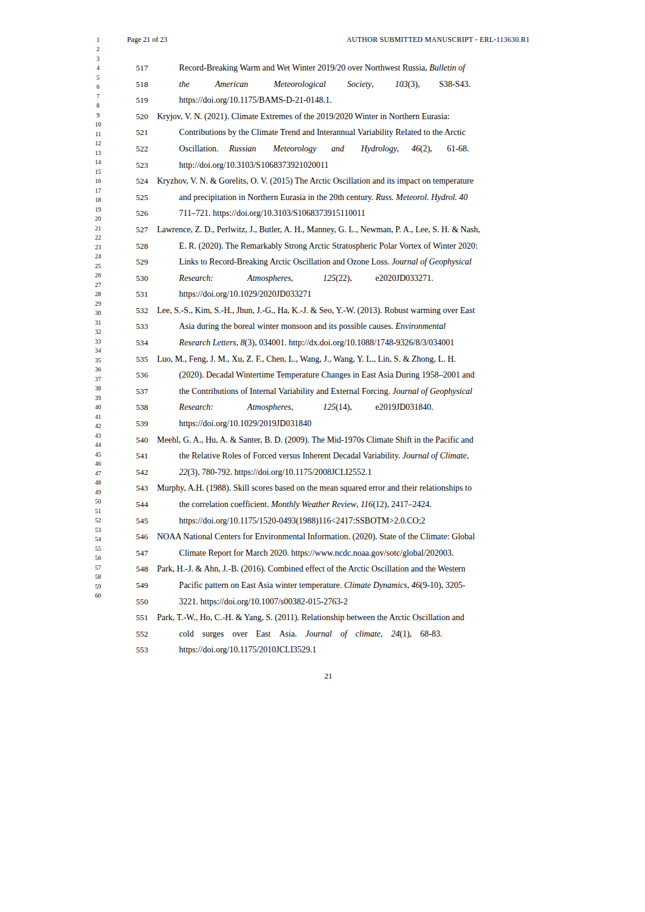1
2
3
4
5
6
7
8
9
10
11
12
13
14
15
16
17
18
19
20
21
22
23
24
25
26
27
28
29
30
31
32
33
34
35
36
37
38
39
40
41
42
43
44
45
46
47
48
49
50
51
52
53
54
55
56
57
58
59
60
Page 21 of 23
AUTHOR SUBMITTED MANUSCRIPT - ERL-113630.R1
517
Record-Breaking Warm and Wet Winter 2019/20 over Northwest Russia, Bulletin of
518
the American Meteorological Society, 103(3), S38-S43.
519
https://doi.org/10.1175/BAMS-D-21-0148.1.
520
Kryjov, V. N. (2021). Climate Extremes of the 2019/2020 Winter in Northern Eurasia:
521
Contributions by the Climate Trend and Interannual Variability Related to the Arctic
522
Oscillation. Russian Meteorology and Hydrology, 46(2), 61-68.
523
http://doi.org/10.3103/S1068373921020011
524
Kryzhov, V. N. & Gorelits, O. V. (2015) The Arctic Oscillation and its impact on temperature
525
and precipitation in Northern Eurasia in the 20th century. Russ. Meteorol. Hydrol. 40
526
711–721. https://doi.org/10.3103/S1068373915110011
527
Lawrence, Z. D., Perlwitz, J., Butler, A. H., Manney, G. L., Newman, P. A., Lee, S. H. & Nash,
528
E. R. (2020). The Remarkably Strong Arctic Stratospheric Polar Vortex of Winter 2020:
529
Links to Record-Breaking Arctic Oscillation and Ozone Loss. Journal of Geophysical
530
Research: Atmospheres, 125(22), e2020JD033271.
531
https://doi.org/10.1029/2020JD033271
532
Lee, S.-S., Kim, S.-H., Jhun, J.-G., Ha, K.-J. & Seo, Y.-W. (2013). Robust warming over East
533
Asia during the boreal winter monsoon and its possible causes. Environmental
534
Research Letters, 8(3), 034001. http://dx.doi.org/10.1088/1748-9326/8/3/034001
535
Luo, M., Feng, J. M., Xu, Z. F., Chen, L., Wang, J., Wang, Y. L., Lin, S. & Zhong, L. H.
536
(2020). Decadal Wintertime Temperature Changes in East Asia During 1958–2001 and
537
the Contributions of Internal Variability and External Forcing. Journal of Geophysical
538
Research: Atmospheres, 125(14), e2019JD031840.
539
https://doi.org/10.1029/2019JD031840
540
Meehl, G. A., Hu, A. & Santer, B. D. (2009). The Mid-1970s Climate Shift in the Pacific and
541
the Relative Roles of Forced versus Inherent Decadal Variability. Journal of Climate,
542
22(3), 780-792. https://doi.org/10.1175/2008JCLI2552.1
543
Murphy, A.H. (1988). Skill scores based on the mean squared error and their relationships to
544
the correlation coefficient. Monthly Weather Review, 116(12), 2417–2424.
545
https://doi.org/10.1175/1520-0493(1988)116<2417:SSBOTM>2.0.CO;2
546
NOAA National Centers for Environmental Information. (2020). State of the Climate: Global
547
Climate Report for March 2020. https://www.ncdc.noaa.gov/sotc/global/202003.
548
Park, H.-J. & Ahn, J.-B. (2016). Combined effect of the Arctic Oscillation and the Western
549
Pacific pattern on East Asia winter temperature. Climate Dynamics, 46(9-10), 3205-
550
3221. https://doi.org/10.1007/s00382-015-2763-2
551
Park, T.-W., Ho, C.-H. & Yang, S. (2011). Relationship between the Arctic Oscillation and
552
cold surges over East Asia. Journal of climate, 24(1), 68-83.
553
https://doi.org/10.1175/2010JCLI3529.1
21